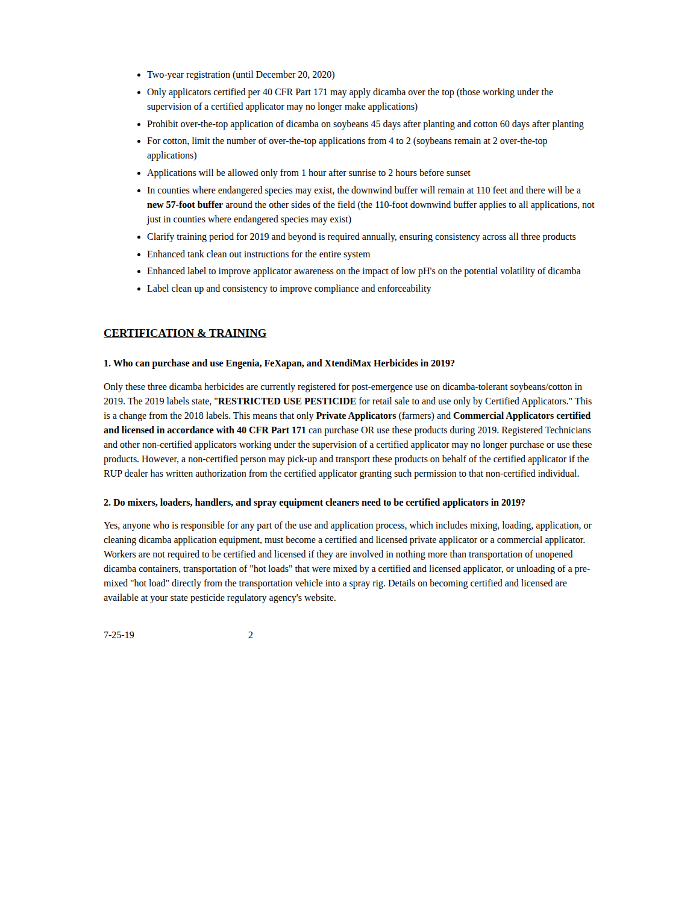Two-year registration (until December 20, 2020)
Only applicators certified per 40 CFR Part 171 may apply dicamba over the top (those working under the supervision of a certified applicator may no longer make applications)
Prohibit over-the-top application of dicamba on soybeans 45 days after planting and cotton 60 days after planting
For cotton, limit the number of over-the-top applications from 4 to 2 (soybeans remain at 2 over-the-top applications)
Applications will be allowed only from 1 hour after sunrise to 2 hours before sunset
In counties where endangered species may exist, the downwind buffer will remain at 110 feet and there will be a new 57-foot buffer around the other sides of the field (the 110-foot downwind buffer applies to all applications, not just in counties where endangered species may exist)
Clarify training period for 2019 and beyond is required annually, ensuring consistency across all three products
Enhanced tank clean out instructions for the entire system
Enhanced label to improve applicator awareness on the impact of low pH's on the potential volatility of dicamba
Label clean up and consistency to improve compliance and enforceability
CERTIFICATION & TRAINING
1. Who can purchase and use Engenia, FeXapan, and XtendiMax Herbicides in 2019?
Only these three dicamba herbicides are currently registered for post-emergence use on dicamba-tolerant soybeans/cotton in 2019. The 2019 labels state, "RESTRICTED USE PESTICIDE for retail sale to and use only by Certified Applicators." This is a change from the 2018 labels. This means that only Private Applicators (farmers) and Commercial Applicators certified and licensed in accordance with 40 CFR Part 171 can purchase OR use these products during 2019. Registered Technicians and other non-certified applicators working under the supervision of a certified applicator may no longer purchase or use these products. However, a non-certified person may pick-up and transport these products on behalf of the certified applicator if the RUP dealer has written authorization from the certified applicator granting such permission to that non-certified individual.
2. Do mixers, loaders, handlers, and spray equipment cleaners need to be certified applicators in 2019?
Yes, anyone who is responsible for any part of the use and application process, which includes mixing, loading, application, or cleaning dicamba application equipment, must become a certified and licensed private applicator or a commercial applicator. Workers are not required to be certified and licensed if they are involved in nothing more than transportation of unopened dicamba containers, transportation of "hot loads" that were mixed by a certified and licensed applicator, or unloading of a pre-mixed "hot load" directly from the transportation vehicle into a spray rig. Details on becoming certified and licensed are available at your state pesticide regulatory agency's website.
7-25-19 2